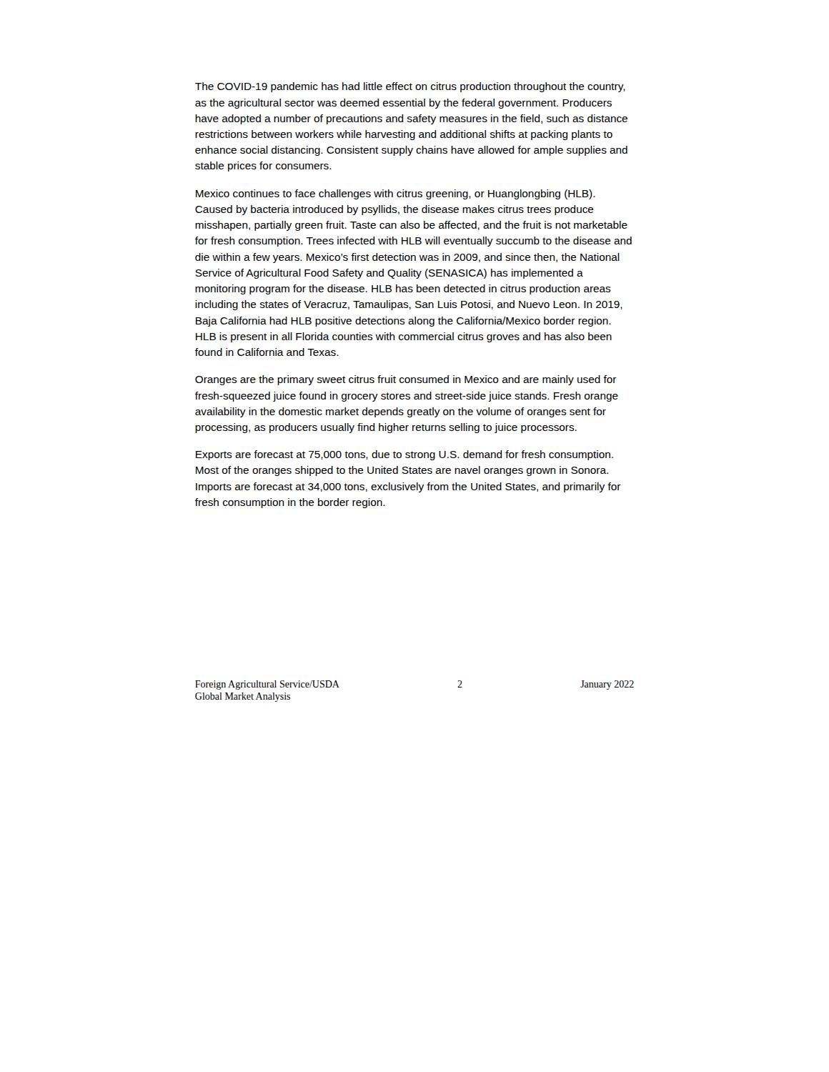The COVID-19 pandemic has had little effect on citrus production throughout the country, as the agricultural sector was deemed essential by the federal government. Producers have adopted a number of precautions and safety measures in the field, such as distance restrictions between workers while harvesting and additional shifts at packing plants to enhance social distancing. Consistent supply chains have allowed for ample supplies and stable prices for consumers.
Mexico continues to face challenges with citrus greening, or Huanglongbing (HLB). Caused by bacteria introduced by psyllids, the disease makes citrus trees produce misshapen, partially green fruit. Taste can also be affected, and the fruit is not marketable for fresh consumption. Trees infected with HLB will eventually succumb to the disease and die within a few years. Mexico’s first detection was in 2009, and since then, the National Service of Agricultural Food Safety and Quality (SENASICA) has implemented a monitoring program for the disease. HLB has been detected in citrus production areas including the states of Veracruz, Tamaulipas, San Luis Potosi, and Nuevo Leon. In 2019, Baja California had HLB positive detections along the California/Mexico border region. HLB is present in all Florida counties with commercial citrus groves and has also been found in California and Texas.
Oranges are the primary sweet citrus fruit consumed in Mexico and are mainly used for fresh-squeezed juice found in grocery stores and street-side juice stands. Fresh orange availability in the domestic market depends greatly on the volume of oranges sent for processing, as producers usually find higher returns selling to juice processors.
Exports are forecast at 75,000 tons, due to strong U.S. demand for fresh consumption. Most of the oranges shipped to the United States are navel oranges grown in Sonora. Imports are forecast at 34,000 tons, exclusively from the United States, and primarily for fresh consumption in the border region.
Foreign Agricultural Service/USDA
Global Market Analysis
2
January 2022